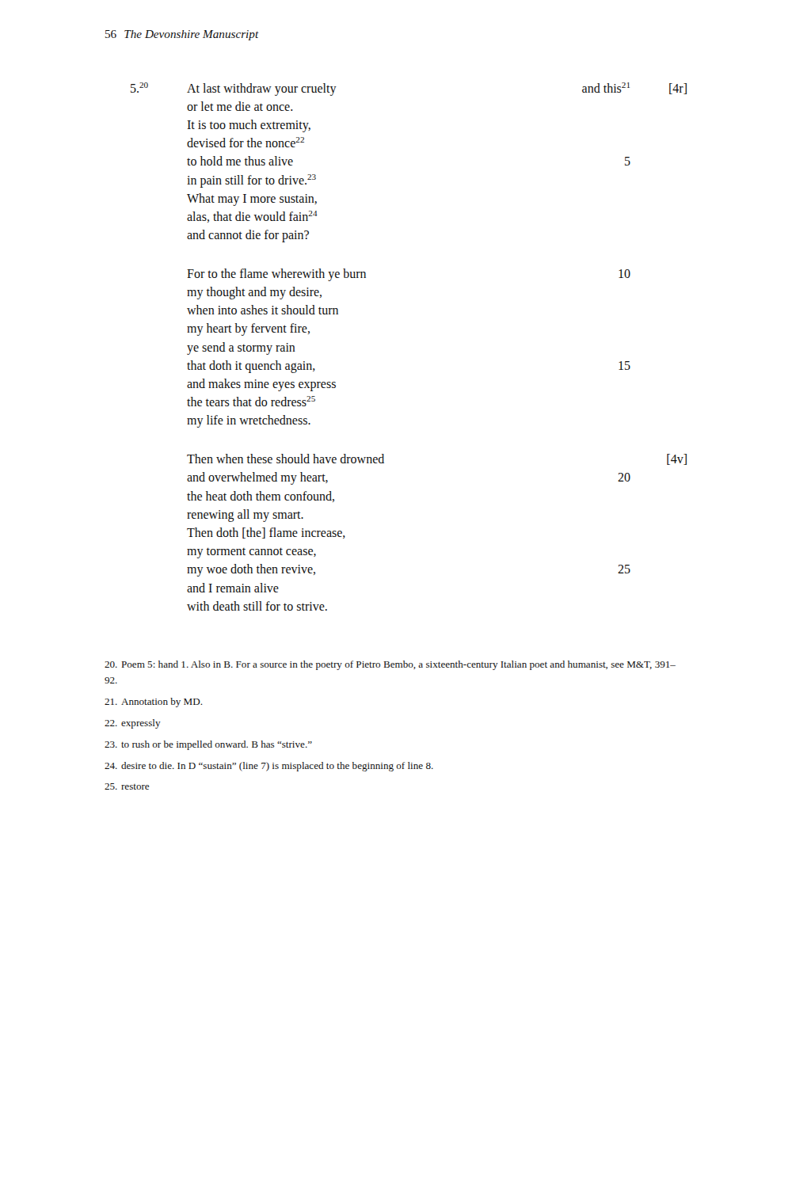56 The Devonshire Manuscript
5.20
At last withdraw your cruelty and this21 [4r]
or let me die at once.
It is too much extremity,
devised for the nonce22
to hold me thus alive 5
in pain still for to drive.23
What may I more sustain,
alas, that die would fain24
and cannot die for pain?
For to the flame wherewith ye burn 10
my thought and my desire,
when into ashes it should turn
my heart by fervent fire,
ye send a stormy rain
that doth it quench again, 15
and makes mine eyes express
the tears that do redress25
my life in wretchedness.
Then when these should have drowned [4v]
and overwhelmed my heart, 20
the heat doth them confound,
renewing all my smart.
Then doth [the] flame increase,
my torment cannot cease,
my woe doth then revive, 25
and I remain alive
with death still for to strive.
20. Poem 5: hand 1. Also in B. For a source in the poetry of Pietro Bembo, a sixteenth-century Italian poet and humanist, see M&T, 391–92.
21. Annotation by MD.
22. expressly
23. to rush or be impelled onward. B has “strive.”
24. desire to die. In D “sustain” (line 7) is misplaced to the beginning of line 8.
25. restore